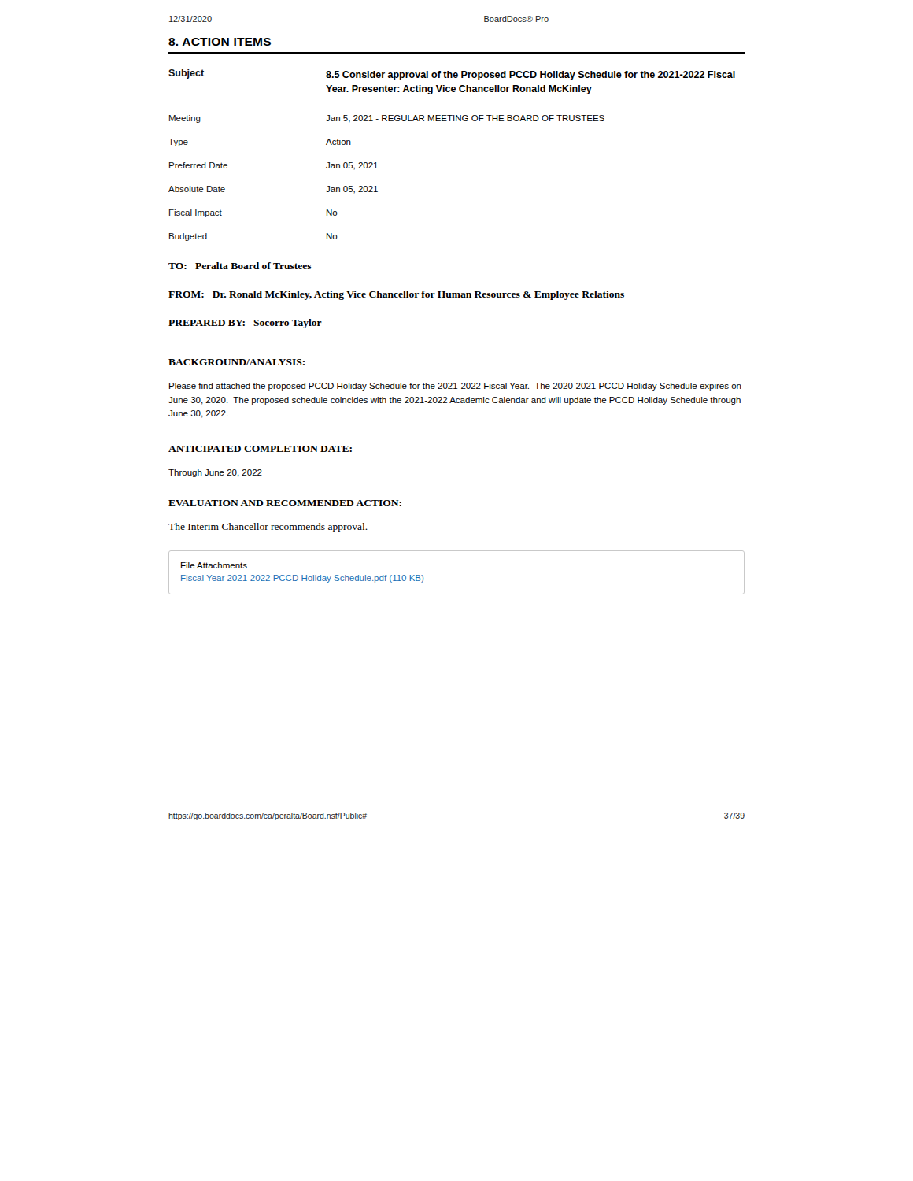12/31/2020
BoardDocs® Pro
8. ACTION ITEMS
| Subject | 8.5 Consider approval of the Proposed PCCD Holiday Schedule for the 2021-2022 Fiscal Year. Presenter: Acting Vice Chancellor Ronald McKinley |
| Meeting | Jan 5, 2021 - REGULAR MEETING OF THE BOARD OF TRUSTEES |
| Type | Action |
| Preferred Date | Jan 05, 2021 |
| Absolute Date | Jan 05, 2021 |
| Fiscal Impact | No |
| Budgeted | No |
TO: Peralta Board of Trustees
FROM: Dr. Ronald McKinley, Acting Vice Chancellor for Human Resources & Employee Relations
PREPARED BY: Socorro Taylor
BACKGROUND/ANALYSIS:
Please find attached the proposed PCCD Holiday Schedule for the 2021-2022 Fiscal Year. The 2020-2021 PCCD Holiday Schedule expires on June 30, 2020. The proposed schedule coincides with the 2021-2022 Academic Calendar and will update the PCCD Holiday Schedule through June 30, 2022.
ANTICIPATED COMPLETION DATE:
Through June 20, 2022
EVALUATION AND RECOMMENDED ACTION:
The Interim Chancellor recommends approval.
File Attachments
Fiscal Year 2021-2022 PCCD Holiday Schedule.pdf (110 KB)
https://go.boarddocs.com/ca/peralta/Board.nsf/Public#
37/39